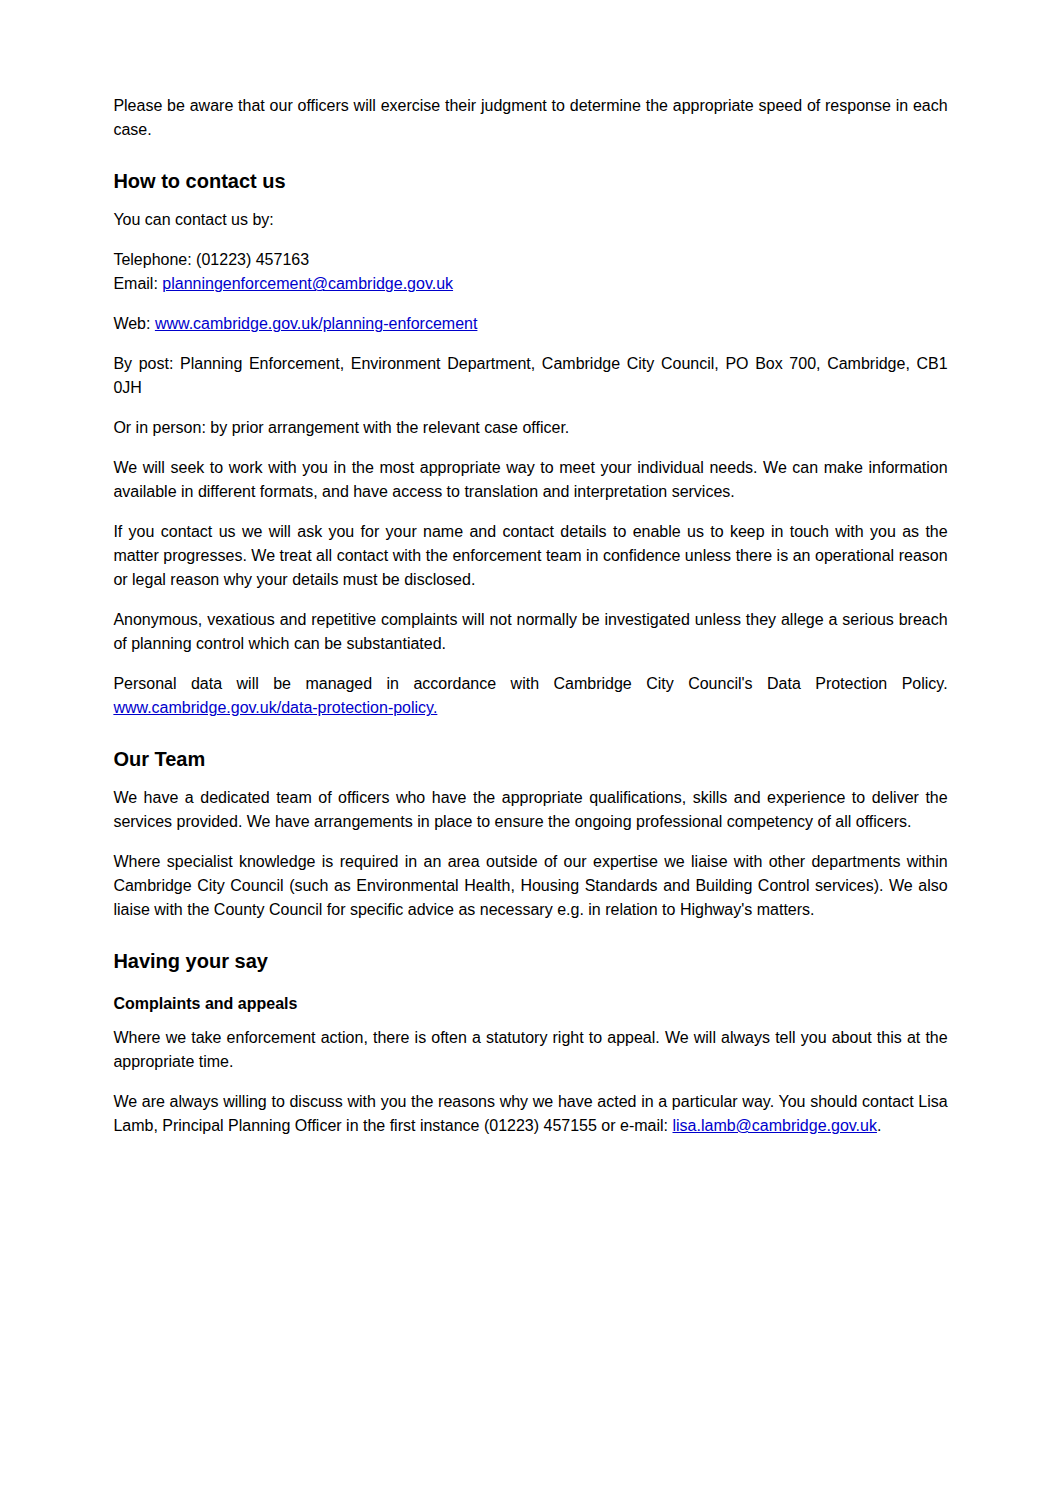Please be aware that our officers will exercise their judgment to determine the appropriate speed of response in each case.
How to contact us
You can contact us by:
Telephone: (01223) 457163
Email: planningenforcement@cambridge.gov.uk
Web: www.cambridge.gov.uk/planning-enforcement
By post: Planning Enforcement, Environment Department, Cambridge City Council, PO Box 700, Cambridge, CB1 0JH
Or in person: by prior arrangement with the relevant case officer.
We will seek to work with you in the most appropriate way to meet your individual needs. We can make information available in different formats, and have access to translation and interpretation services.
If you contact us we will ask you for your name and contact details to enable us to keep in touch with you as the matter progresses. We treat all contact with the enforcement team in confidence unless there is an operational reason or legal reason why your details must be disclosed.
Anonymous, vexatious and repetitive complaints will not normally be investigated unless they allege a serious breach of planning control which can be substantiated.
Personal data will be managed in accordance with Cambridge City Council's Data Protection Policy. www.cambridge.gov.uk/data-protection-policy.
Our Team
We have a dedicated team of officers who have the appropriate qualifications, skills and experience to deliver the services provided. We have arrangements in place to ensure the ongoing professional competency of all officers.
Where specialist knowledge is required in an area outside of our expertise we liaise with other departments within Cambridge City Council (such as Environmental Health, Housing Standards and Building Control services). We also liaise with the County Council for specific advice as necessary e.g. in relation to Highway's matters.
Having your say
Complaints and appeals
Where we take enforcement action, there is often a statutory right to appeal. We will always tell you about this at the appropriate time.
We are always willing to discuss with you the reasons why we have acted in a particular way. You should contact Lisa Lamb, Principal Planning Officer in the first instance (01223) 457155 or e-mail: lisa.lamb@cambridge.gov.uk.